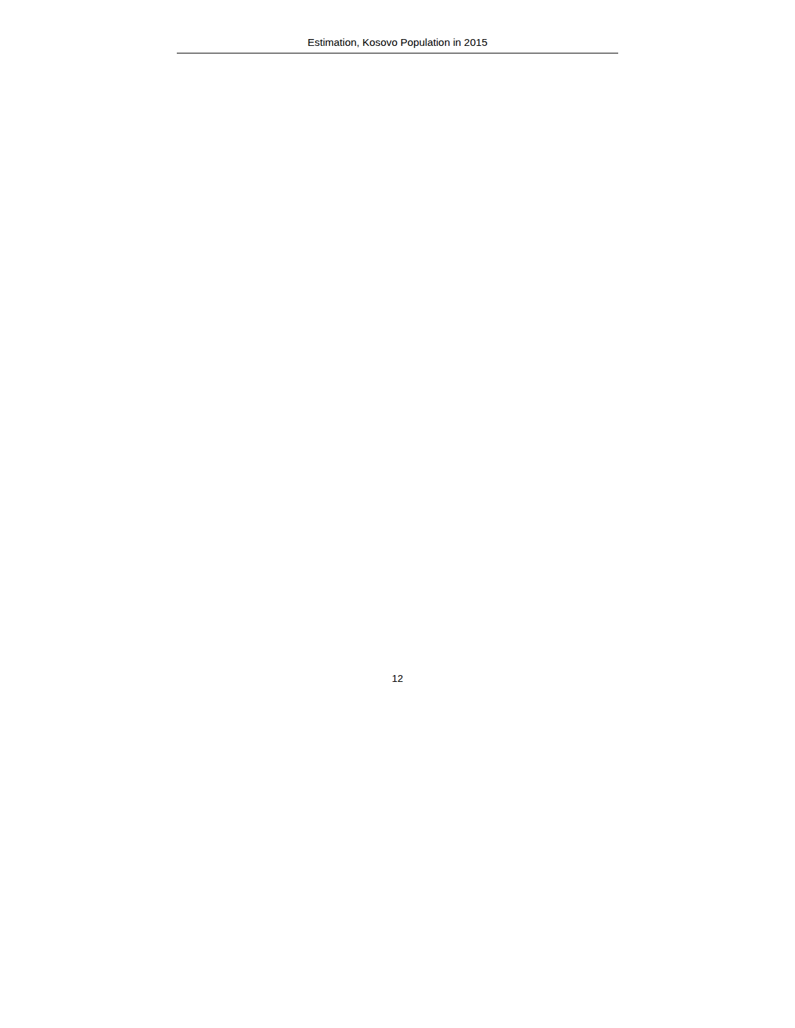Estimation, Kosovo Population in 2015
12